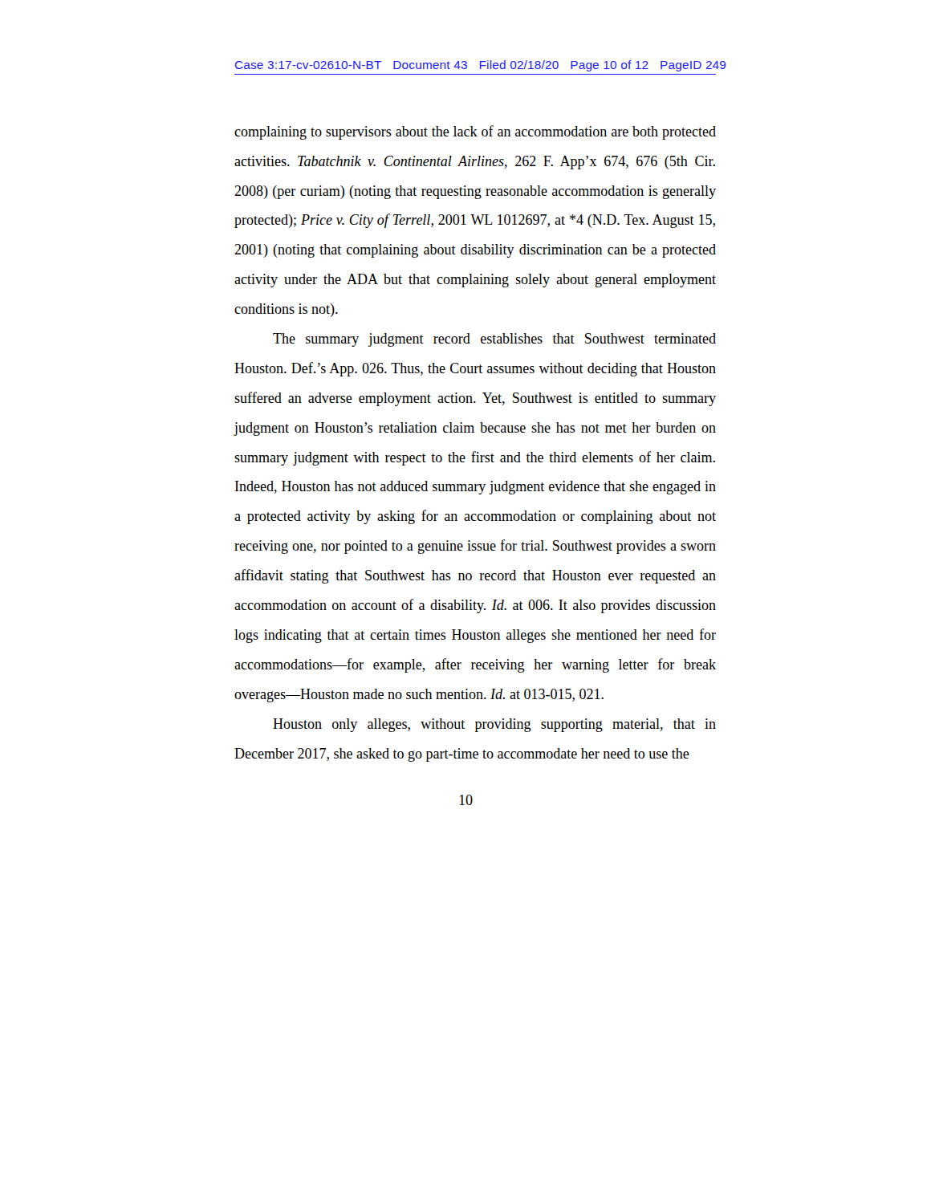Case 3:17-cv-02610-N-BT Document 43 Filed 02/18/20 Page 10 of 12 PageID 249
complaining to supervisors about the lack of an accommodation are both protected activities. Tabatchnik v. Continental Airlines, 262 F. App’x 674, 676 (5th Cir. 2008) (per curiam) (noting that requesting reasonable accommodation is generally protected); Price v. City of Terrell, 2001 WL 1012697, at *4 (N.D. Tex. August 15, 2001) (noting that complaining about disability discrimination can be a protected activity under the ADA but that complaining solely about general employment conditions is not).
The summary judgment record establishes that Southwest terminated Houston. Def.’s App. 026. Thus, the Court assumes without deciding that Houston suffered an adverse employment action. Yet, Southwest is entitled to summary judgment on Houston’s retaliation claim because she has not met her burden on summary judgment with respect to the first and the third elements of her claim. Indeed, Houston has not adduced summary judgment evidence that she engaged in a protected activity by asking for an accommodation or complaining about not receiving one, nor pointed to a genuine issue for trial. Southwest provides a sworn affidavit stating that Southwest has no record that Houston ever requested an accommodation on account of a disability. Id. at 006. It also provides discussion logs indicating that at certain times Houston alleges she mentioned her need for accommodations—for example, after receiving her warning letter for break overages—Houston made no such mention. Id. at 013-015, 021.
Houston only alleges, without providing supporting material, that in December 2017, she asked to go part-time to accommodate her need to use the
10